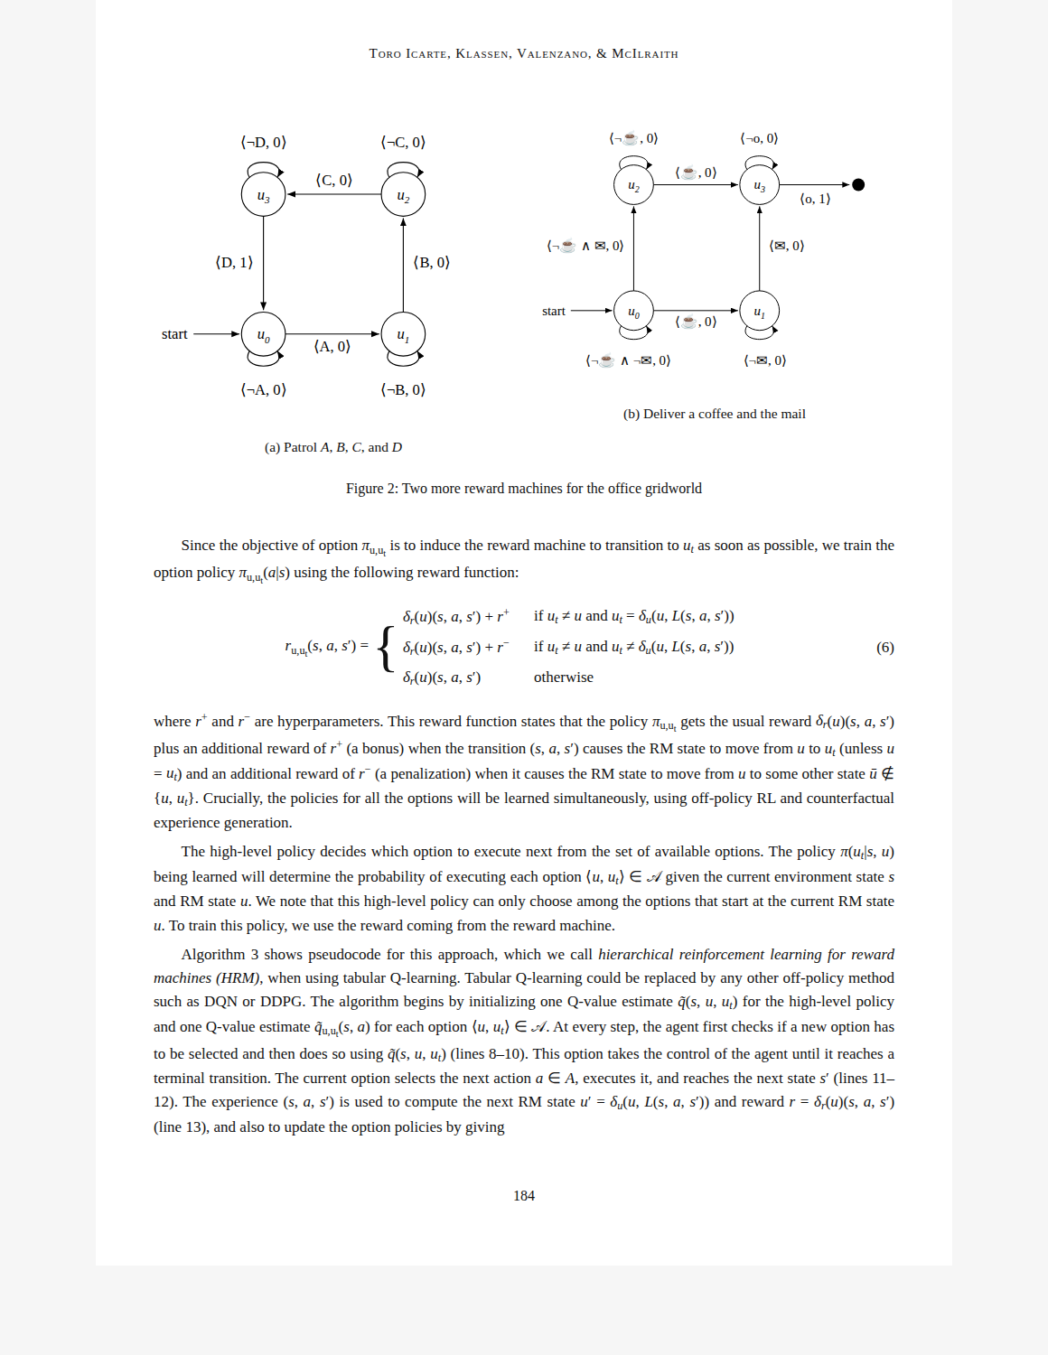Toro Icarte, Klassen, Valenzano, & McIlraith
u3 u2 u0 u1 start ⟨C, 0⟩ ⟨D, 1⟩ ⟨A, 0⟩ ⟨B, 0⟩ ⟨¬D, 0⟩ ⟨¬C, 0⟩ ⟨¬A, 0⟩ ⟨¬B, 0⟩
(a) Patrol A, B, C, and D
u2 u3 u0 u1 start ⟨☕, 0⟩ ⟨o, 1⟩ ⟨¬☕ ∧ ✉, 0⟩ ⟨☕, 0⟩ ⟨✉, 0⟩ ⟨¬☕, 0⟩ ⟨¬o, 0⟩ ⟨¬☕ ∧ ¬✉, 0⟩ ⟨¬✉, 0⟩
(b) Deliver a coffee and the mail
Figure 2: Two more reward machines for the office gridworld
Since the objective of option πu,ut is to induce the reward machine to transition to ut as soon as possible, we train the option policy πu,ut(a|s) using the following reward function:
ru,ut(s, a, s′) = { δr(u)(s, a, s′) + r+ if ut ≠ u and ut = δu(u, L(s, a, s′)) δr(u)(s, a, s′) + r− if ut ≠ u and ut ≠ δu(u, L(s, a, s′)) δr(u)(s, a, s′) otherwise
(6)
where r+ and r− are hyperparameters. This reward function states that the policy πu,ut gets the usual reward δr(u)(s, a, s′) plus an additional reward of r+ (a bonus) when the transition (s, a, s′) causes the RM state to move from u to ut (unless u = ut) and an additional reward of r− (a penalization) when it causes the RM state to move from u to some other state ū ∉ {u, ut}. Crucially, the policies for all the options will be learned simultaneously, using off-policy RL and counterfactual experience generation.
The high-level policy decides which option to execute next from the set of available options. The policy π(ut|s, u) being learned will determine the probability of executing each option ⟨u, ut⟩ ∈ 𝒜 given the current environment state s and RM state u. We note that this high-level policy can only choose among the options that start at the current RM state u. To train this policy, we use the reward coming from the reward machine.
Algorithm 3 shows pseudocode for this approach, which we call hierarchical reinforcement learning for reward machines (HRM), when using tabular Q-learning. Tabular Q-learning could be replaced by any other off-policy method such as DQN or DDPG. The algorithm begins by initializing one Q-value estimate q̃(s, u, ut) for the high-level policy and one Q-value estimate q̃u,ut(s, a) for each option ⟨u, ut⟩ ∈ 𝒜. At every step, the agent first checks if a new option has to be selected and then does so using q̃(s, u, ut) (lines 8–10). This option takes the control of the agent until it reaches a terminal transition. The current option selects the next action a ∈ A, executes it, and reaches the next state s′ (lines 11–12). The experience (s, a, s′) is used to compute the next RM state u′ = δu(u, L(s, a, s′)) and reward r = δr(u)(s, a, s′) (line 13), and also to update the option policies by giving
184